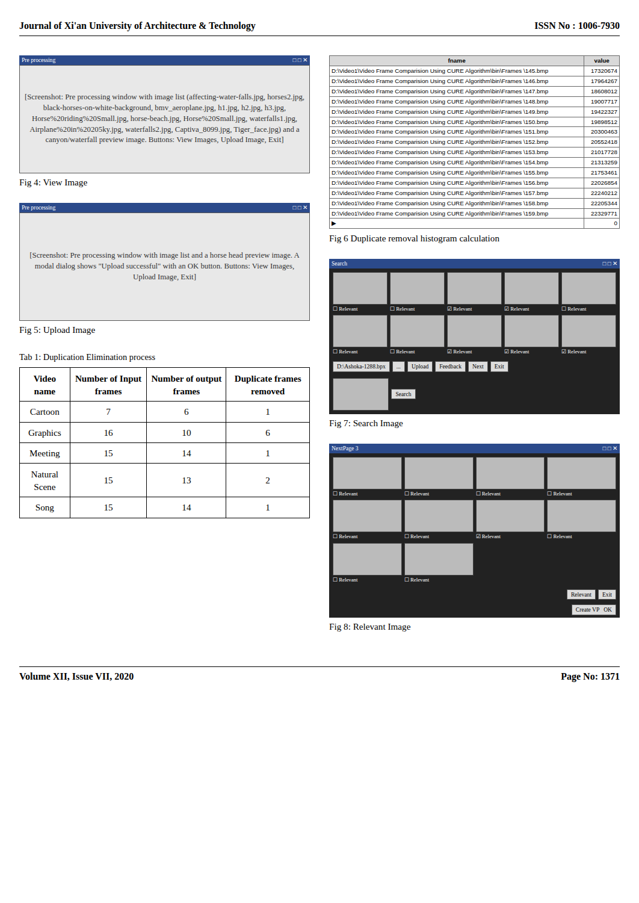Journal of Xi'an University of Architecture & Technology ISSN No : 1006-7930
Pre processing□ □ ✕
[Screenshot: Pre processing window with image list (affecting-water-falls.jpg, horses2.jpg, black-horses-on-white-background, bmv_aeroplane.jpg, h1.jpg, h2.jpg, h3.jpg, Horse%20riding%20Small.jpg, horse-beach.jpg, Horse%20Small.jpg, waterfalls1.jpg, Airplane%20in%20205ky.jpg, waterfalls2.jpg, Captiva_8099.jpg, Tiger_face.jpg) and a canyon/waterfall preview image. Buttons: View Images, Upload Image, Exit]
Fig 4: View Image
Pre processing□ □ ✕
[Screenshot: Pre processing window with image list and a horse head preview image. A modal dialog shows "Upload successful" with an OK button. Buttons: View Images, Upload Image, Exit]
Fig 5: Upload Image
Tab 1: Duplication Elimination process
| Video name | Number of Input frames | Number of output frames | Duplicate frames removed |
| --- | --- | --- | --- |
| Cartoon | 7 | 6 | 1 |
| Graphics | 16 | 10 | 6 |
| Meeting | 15 | 14 | 1 |
| Natural Scene | 15 | 13 | 2 |
| Song | 15 | 14 | 1 |
| fname | value |
| --- | --- |
| D:\Video1\Video Frame Comparision Using CURE Algorithm\bin\Frames \145.bmp | 17320674 |
| D:\Video1\Video Frame Comparision Using CURE Algorithm\bin\Frames \146.bmp | 17964267 |
| D:\Video1\Video Frame Comparision Using CURE Algorithm\bin\Frames \147.bmp | 18608012 |
| D:\Video1\Video Frame Comparision Using CURE Algorithm\bin\Frames \148.bmp | 19007717 |
| D:\Video1\Video Frame Comparision Using CURE Algorithm\bin\Frames \149.bmp | 19422327 |
| D:\Video1\Video Frame Comparision Using CURE Algorithm\bin\Frames \150.bmp | 19898512 |
| D:\Video1\Video Frame Comparision Using CURE Algorithm\bin\Frames \151.bmp | 20300463 |
| D:\Video1\Video Frame Comparision Using CURE Algorithm\bin\Frames \152.bmp | 20552418 |
| D:\Video1\Video Frame Comparision Using CURE Algorithm\bin\Frames \153.bmp | 21017728 |
| D:\Video1\Video Frame Comparision Using CURE Algorithm\bin\Frames \154.bmp | 21313259 |
| D:\Video1\Video Frame Comparision Using CURE Algorithm\bin\Frames \155.bmp | 21753461 |
| D:\Video1\Video Frame Comparision Using CURE Algorithm\bin\Frames \156.bmp | 22026854 |
| D:\Video1\Video Frame Comparision Using CURE Algorithm\bin\Frames \157.bmp | 22240212 |
| D:\Video1\Video Frame Comparision Using CURE Algorithm\bin\Frames \158.bmp | 22205344 |
| D:\Video1\Video Frame Comparision Using CURE Algorithm\bin\Frames \159.bmp | 22329771 |
| ▶ | 0 |
Fig 6 Duplicate removal histogram calculation
Search□ □ ✕
☐ Relevant
☐ Relevant
☑ Relevant
☑ Relevant
☐ Relevant
☐ Relevant
☐ Relevant
☑ Relevant
☑ Relevant
☑ Relevant
D:\Ashoka-1288.bpx ... Upload Feedback Next Exit
Search
Fig 7: Search Image
NextPage 3□ □ ✕
☐ Relevant
☐ Relevant
☐ Relevant
☐ Relevant
☐ Relevant
☐ Relevant
☑ Relevant
☐ Relevant
☐ Relevant
☐ Relevant
Relevant Exit
Create VP OK
Fig 8: Relevant Image
Volume XII, Issue VII, 2020 Page No: 1371